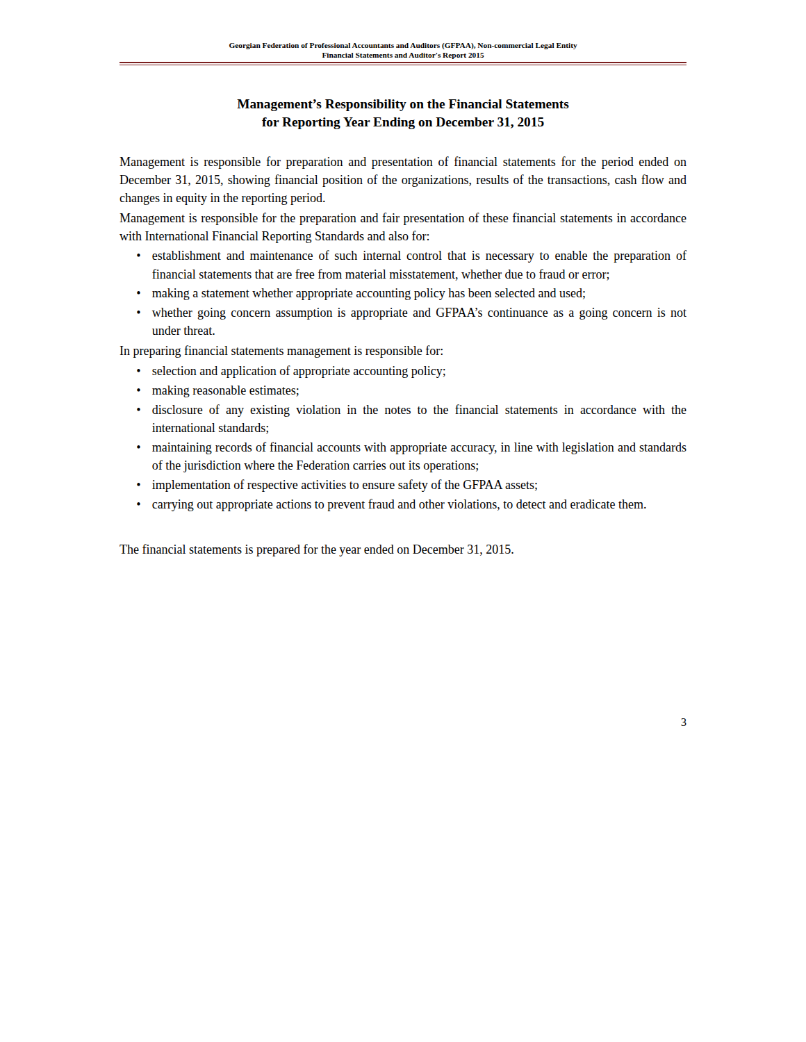Georgian Federation of Professional Accountants and Auditors (GFPAA), Non-commercial Legal Entity
Financial Statements and Auditor's Report 2015
Management’s Responsibility on the Financial Statements
for Reporting Year Ending on December 31, 2015
Management is responsible for preparation and presentation of financial statements for the period ended on December 31, 2015, showing financial position of the organizations, results of the transactions, cash flow and changes in equity in the reporting period.
Management is responsible for the preparation and fair presentation of these financial statements in accordance with International Financial Reporting Standards and also for:
establishment and maintenance of such internal control that is necessary to enable the preparation of financial statements that are free from material misstatement, whether due to fraud or error;
making a statement whether appropriate accounting policy has been selected and used;
whether going concern assumption is appropriate and GFPAA’s continuance as a going concern is not under threat.
In preparing financial statements management is responsible for:
selection and application of appropriate accounting policy;
making reasonable estimates;
disclosure of any existing violation in the notes to the financial statements in accordance with the international standards;
maintaining records of financial accounts with appropriate accuracy, in line with legislation and standards of the jurisdiction where the Federation carries out its operations;
implementation of respective activities to ensure safety of the GFPAA assets;
carrying out appropriate actions to prevent fraud and other violations, to detect and eradicate them.
The financial statements is prepared for the year ended on December 31, 2015.
3